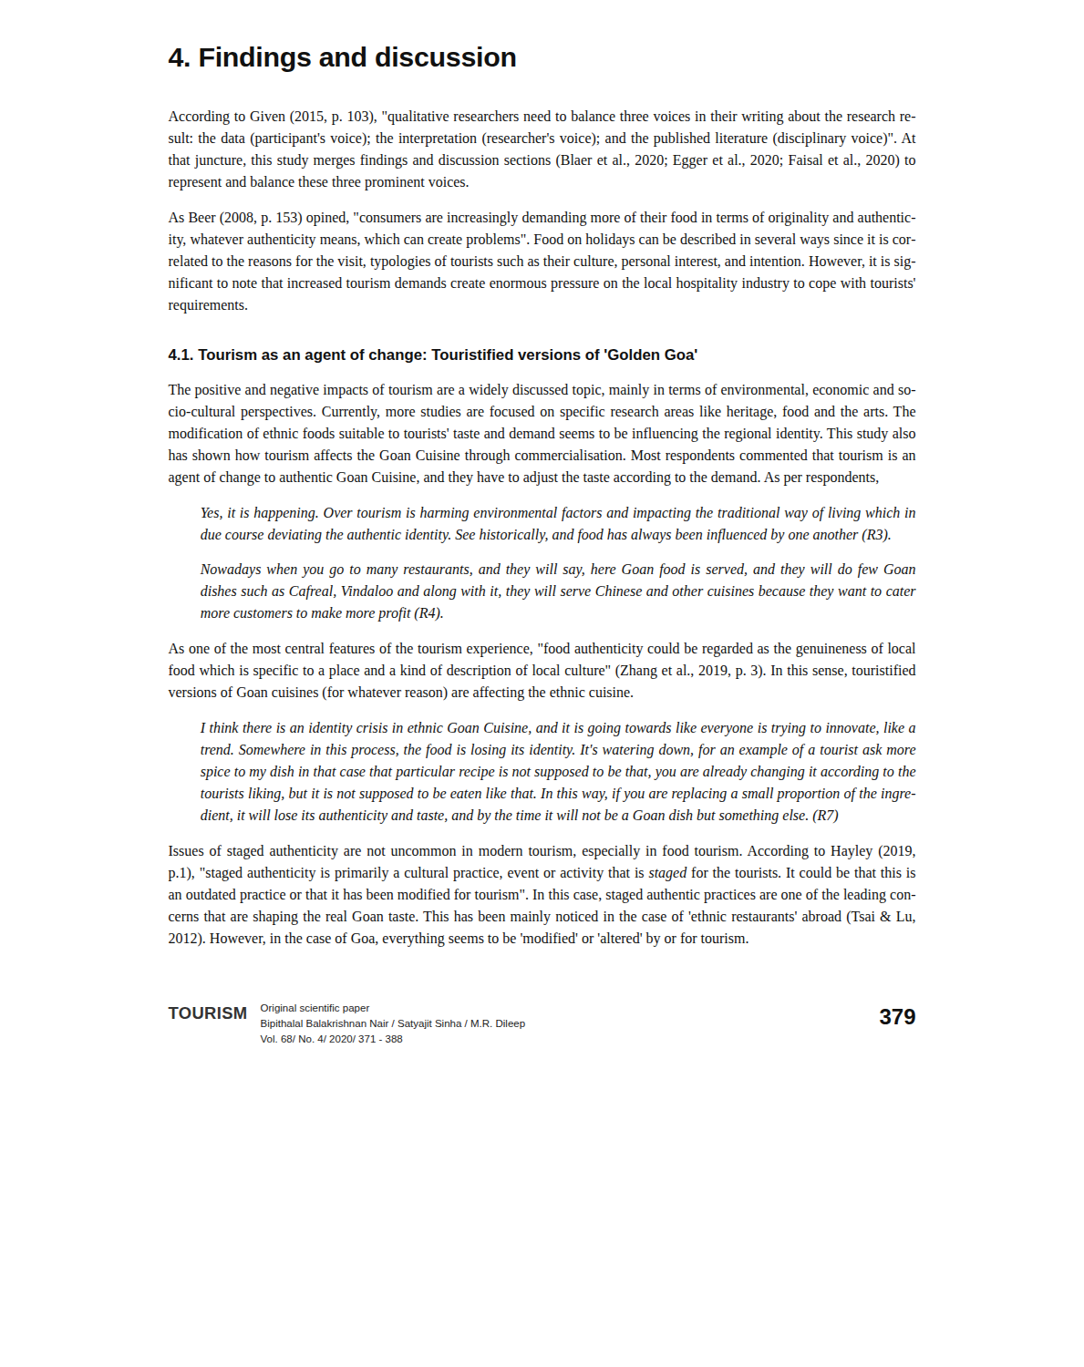4. Findings and discussion
According to Given (2015, p. 103), "qualitative researchers need to balance three voices in their writing about the research result: the data (participant's voice); the interpretation (researcher's voice); and the published literature (disciplinary voice)". At that juncture, this study merges findings and discussion sections (Blaer et al., 2020; Egger et al., 2020; Faisal et al., 2020) to represent and balance these three prominent voices.
As Beer (2008, p. 153) opined, "consumers are increasingly demanding more of their food in terms of originality and authenticity, whatever authenticity means, which can create problems". Food on holidays can be described in several ways since it is correlated to the reasons for the visit, typologies of tourists such as their culture, personal interest, and intention. However, it is significant to note that increased tourism demands create enormous pressure on the local hospitality industry to cope with tourists' requirements.
4.1. Tourism as an agent of change: Touristified versions of 'Golden Goa'
The positive and negative impacts of tourism are a widely discussed topic, mainly in terms of environmental, economic and socio-cultural perspectives. Currently, more studies are focused on specific research areas like heritage, food and the arts. The modification of ethnic foods suitable to tourists' taste and demand seems to be influencing the regional identity. This study also has shown how tourism affects the Goan Cuisine through commercialisation. Most respondents commented that tourism is an agent of change to authentic Goan Cuisine, and they have to adjust the taste according to the demand. As per respondents,
Yes, it is happening. Over tourism is harming environmental factors and impacting the traditional way of living which in due course deviating the authentic identity. See historically, and food has always been influenced by one another (R3).
Nowadays when you go to many restaurants, and they will say, here Goan food is served, and they will do few Goan dishes such as Cafreal, Vindaloo and along with it, they will serve Chinese and other cuisines because they want to cater more customers to make more profit (R4).
As one of the most central features of the tourism experience, "food authenticity could be regarded as the genuineness of local food which is specific to a place and a kind of description of local culture" (Zhang et al., 2019, p. 3). In this sense, touristified versions of Goan cuisines (for whatever reason) are affecting the ethnic cuisine.
I think there is an identity crisis in ethnic Goan Cuisine, and it is going towards like everyone is trying to innovate, like a trend. Somewhere in this process, the food is losing its identity. It's watering down, for an example of a tourist ask more spice to my dish in that case that particular recipe is not supposed to be that, you are already changing it according to the tourists liking, but it is not supposed to be eaten like that. In this way, if you are replacing a small proportion of the ingredient, it will lose its authenticity and taste, and by the time it will not be a Goan dish but something else. (R7)
Issues of staged authenticity are not uncommon in modern tourism, especially in food tourism. According to Hayley (2019, p.1), "staged authenticity is primarily a cultural practice, event or activity that is staged for the tourists. It could be that this is an outdated practice or that it has been modified for tourism". In this case, staged authentic practices are one of the leading concerns that are shaping the real Goan taste. This has been mainly noticed in the case of 'ethnic restaurants' abroad (Tsai & Lu, 2012). However, in the case of Goa, everything seems to be 'modified' or 'altered' by or for tourism.
TOURISM
Original scientific paper
Bipithalal Balakrishnan Nair / Satyajit Sinha / M.R. Dileep
Vol. 68/ No. 4/ 2020/ 371 - 388
379